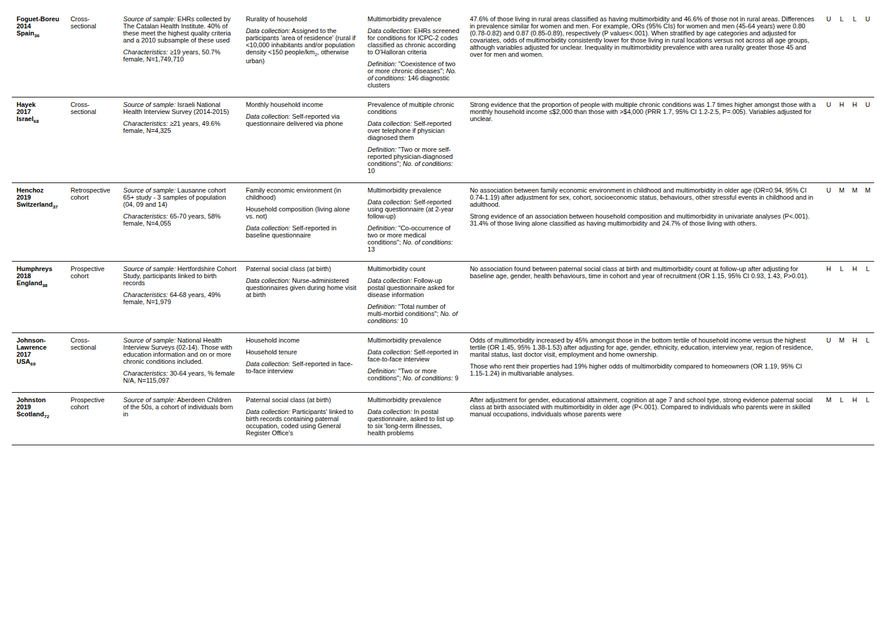| Foguet-Boreu 2014 Spain 36 | Cross-sectional | Source of sample: EHRs collected by The Catalan Health Institute. 40% of these meet the highest quality criteria and a 2010 subsample of these used Characteristics: ≥19 years, 50.7% female, N=1,749,710 | Rurality of household Data collection: Assigned to the participants 'area of residence' (rural if <10,000 inhabitants and/or population density <150 people/km 2 , otherwise urban) | Multimorbidity prevalence Data collection: EHRs screened for conditions for ICPC-2 codes classified as chronic according to O'Halloran criteria Definition: "Coexistence of two or more chronic diseases"; No. of conditions: 146 diagnostic clusters | 47.6% of those living in rural areas classified as having multimorbidity and 46.6% of those not in rural areas. Differences in prevalence similar for women and men. For example, ORs (95% CIs) for women and men (45-64 years) were 0.80 (0.78-0.82) and 0.87 (0.85-0.89), respectively (P values<.001). When stratified by age categories and adjusted for covariates, odds of multimorbidity consistently lower for those living in rural locations versus not across all age groups, although variables adjusted for unclear. Inequality in multimorbidity prevalence with area rurality greater those 45 and over for men and women. | U | L | L | U |
| Hayek 2017 Israel 68 | Cross-sectional | Source of sample: Israeli National Health Interview Survey (2014-2015) Characteristics: ≥21 years, 49.6% female, N=4,325 | Monthly household income Data collection: Self-reported via questionnaire delivered via phone | Prevalence of multiple chronic conditions Data collection: Self-reported over telephone if physician diagnosed them Definition: "Two or more self-reported physician-diagnosed conditions"; No. of conditions: 10 | Strong evidence that the proportion of people with multiple chronic conditions was 1.7 times higher amongst those with a monthly household income ≤$2,000 than those with >$4,000 (PRR 1.7, 95% CI 1.2-2.5, P=.005). Variables adjusted for unclear. | U | H | H | U |
| Henchoz 2019 Switzerland 37 | Retrospective cohort | Source of sample: Lausanne cohort 65+ study - 3 samples of population (04, 09 and 14) Characteristics: 65-70 years, 58% female, N=4,055 | Family economic environment (in childhood) Household composition (living alone vs. not) Data collection: Self-reported in baseline questionnaire | Multimorbidity prevalence Data collection: Self-reported using questionnaire (at 2-year follow-up) Definition: "Co-occurrence of two or more medical conditions"; No. of conditions: 13 | No association between family economic environment in childhood and multimorbidity in older age (OR=0.94, 95% CI 0.74-1.19) after adjustment for sex, cohort, socioeconomic status, behaviours, other stressful events in childhood and in adulthood. Strong evidence of an association between household composition and multimorbidity in univariate analyses (P<.001). 31.4% of those living alone classified as having multimorbidity and 24.7% of those living with others. | U | M | M | M |
| Humphreys 2018 England 38 | Prospective cohort | Source of sample: Hertfordshire Cohort Study, participants linked to birth records Characteristics: 64-68 years, 49% female, N=1,979 | Paternal social class (at birth) Data collection: Nurse-administered questionnaires given during home visit at birth | Multimorbidity count Data collection: Follow-up postal questionnaire asked for disease information Definition: "Total number of multi-morbid conditions"; No. of conditions: 10 | No association found between paternal social class at birth and multimorbidity count at follow-up after adjusting for baseline age, gender, health behaviours, time in cohort and year of recruitment (OR 1.15, 95% CI 0.93, 1.43, P>0.01). | H | L | H | L |
| Johnson-Lawrence 2017 USA 69 | Cross-sectional | Source of sample: National Health Interview Surveys (02-14). Those with education information and on or more chronic conditions included. Characteristics: 30-64 years, % female N/A, N=115,097 | Household income Household tenure Data collection: Self-reported in face-to-face interview | Multimorbidity prevalence Data collection: Self-reported in face-to-face interview Definition: "Two or more conditions"; No. of conditions: 9 | Odds of multimorbidity increased by 45% amongst those in the bottom tertile of household income versus the highest tertile (OR 1.45, 95% 1.38-1.53) after adjusting for age, gender, ethnicity, education, interview year, region of residence, marital status, last doctor visit, employment and home ownership. Those who rent their properties had 19% higher odds of multimorbidity compared to homeowners (OR 1.19, 95% CI 1.15-1.24) in multivariable analyses. | U | M | H | L |
| Johnston 2019 Scotland 72 | Prospective cohort | Source of sample: Aberdeen Children of the 50s, a cohort of individuals born in | Paternal social class (at birth) Data collection: Participants' linked to birth records containing paternal occupation, coded using General Register Office's | Multimorbidity prevalence Data collection: In postal questionnaire, asked to list up to six 'long-term illnesses, health problems | After adjustment for gender, educational attainment, cognition at age 7 and school type, strong evidence paternal social class at birth associated with multimorbidity in older age (P<.001). Compared to individuals who parents were in skilled manual occupations, individuals whose parents were | M | L | H | L |